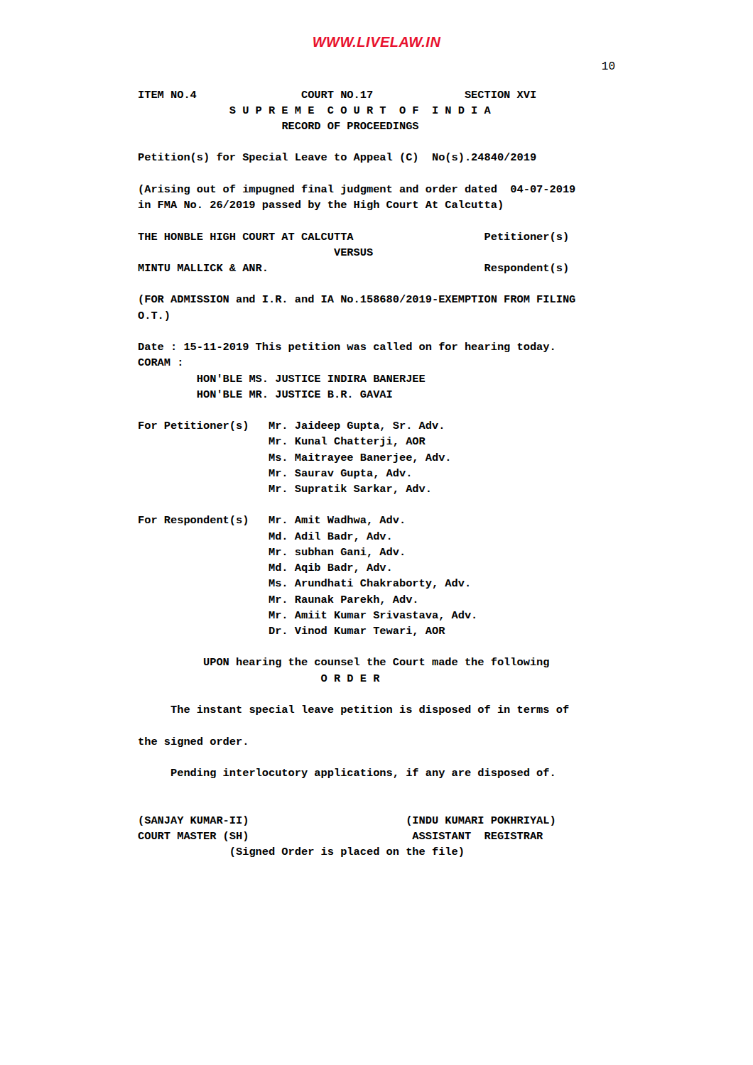WWW.LIVELAW.IN
10
ITEM NO.4                COURT NO.17              SECTION XVI
              S U P R E M E  C O U R T  O F  I N D I A
                      RECORD OF PROCEEDINGS

Petition(s) for Special Leave to Appeal (C)  No(s).24840/2019

(Arising out of impugned final judgment and order dated  04-07-2019
in FMA No. 26/2019 passed by the High Court At Calcutta)

THE HONBLE HIGH COURT AT CALCUTTA                    Petitioner(s)
                              VERSUS
MINTU MALLICK & ANR.                                 Respondent(s)

(FOR ADMISSION and I.R. and IA No.158680/2019-EXEMPTION FROM FILING
O.T.)

Date : 15-11-2019 This petition was called on for hearing today.
CORAM :
         HON'BLE MS. JUSTICE INDIRA BANERJEE
         HON'BLE MR. JUSTICE B.R. GAVAI

For Petitioner(s)   Mr. Jaideep Gupta, Sr. Adv.
                    Mr. Kunal Chatterji, AOR
                    Ms. Maitrayee Banerjee, Adv.
                    Mr. Saurav Gupta, Adv.
                    Mr. Supratik Sarkar, Adv.

For Respondent(s)   Mr. Amit Wadhwa, Adv.
                    Md. Adil Badr, Adv.
                    Mr. subhan Gani, Adv.
                    Md. Aqib Badr, Adv.
                    Ms. Arundhati Chakraborty, Adv.
                    Mr. Raunak Parekh, Adv.
                    Mr. Amiit Kumar Srivastava, Adv.
                    Dr. Vinod Kumar Tewari, AOR

          UPON hearing the counsel the Court made the following
                            O R D E R

     The instant special leave petition is disposed of in terms of

the signed order.

     Pending interlocutory applications, if any are disposed of.


(SANJAY KUMAR-II)                        (INDU KUMARI POKHRIYAL)
COURT MASTER (SH)                         ASSISTANT  REGISTRAR
              (Signed Order is placed on the file)